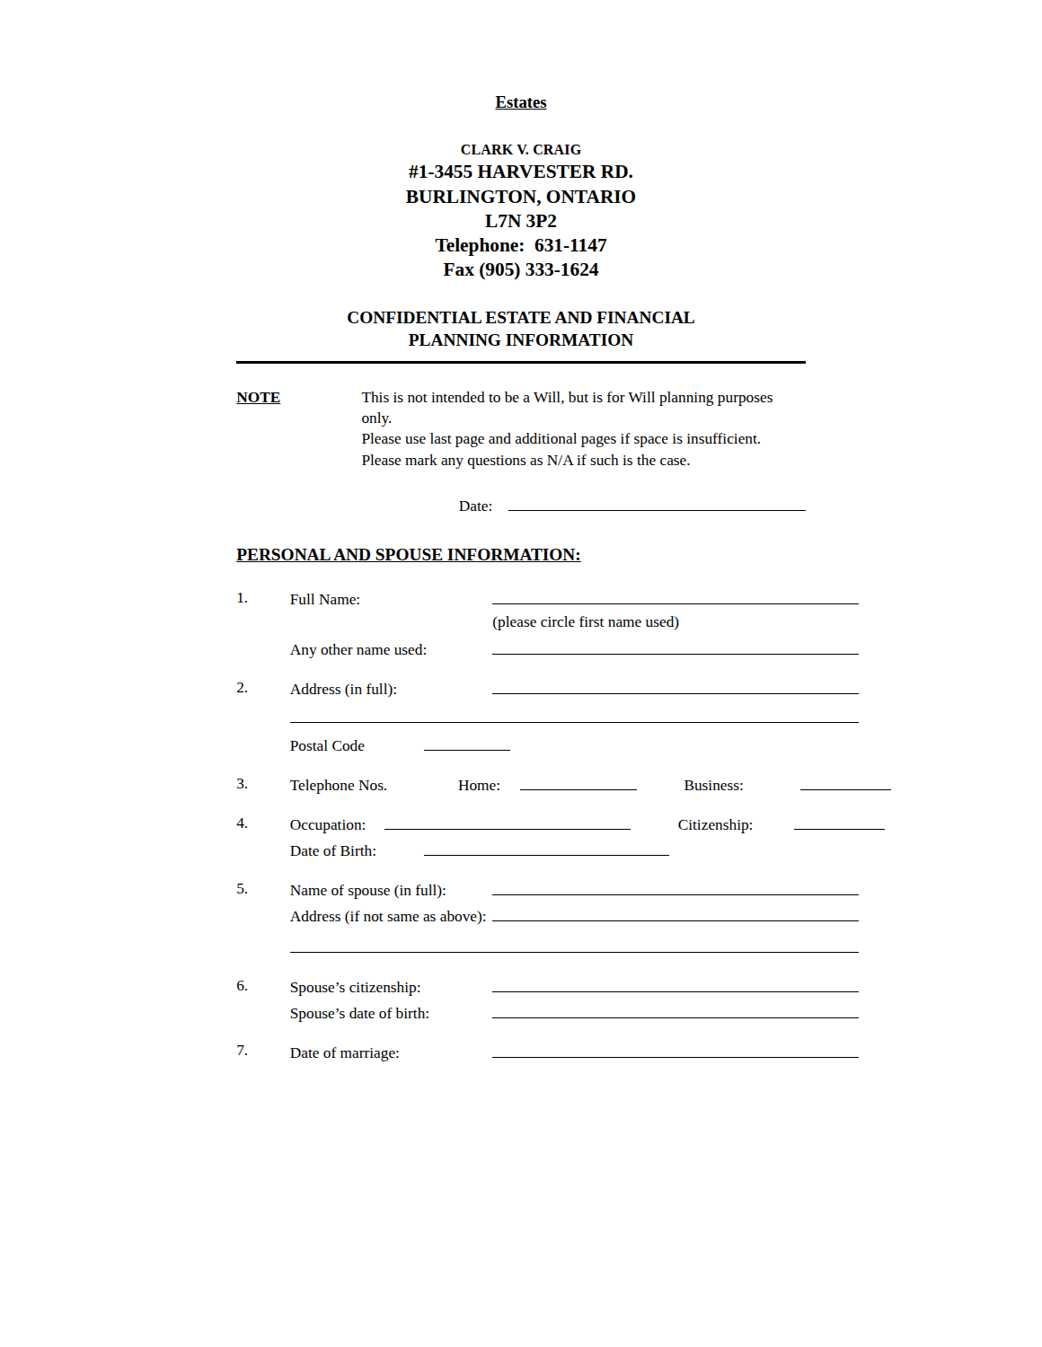Estates
CLARK V. CRAIG
#1-3455 HARVESTER RD.
BURLINGTON, ONTARIO
L7N 3P2
Telephone: 631-1147
Fax (905) 333-1624
CONFIDENTIAL ESTATE AND FINANCIAL
PLANNING INFORMATION
NOTE
This is not intended to be a Will, but is for Will planning purposes only.
Please use last page and additional pages if space is insufficient.
Please mark any questions as N/A if such is the case.
Date:
PERSONAL AND SPOUSE INFORMATION:
1.
Full Name:
(please circle first name used)
Any other name used:
2.
Address (in full):
Postal Code
3.
Telephone Nos.
Home:
Business:
4.
Occupation:
Citizenship:
Date of Birth:
5.
Name of spouse (in full):
Address (if not same as above):
6.
Spouse’s citizenship:
Spouse’s date of birth:
7.
Date of marriage: